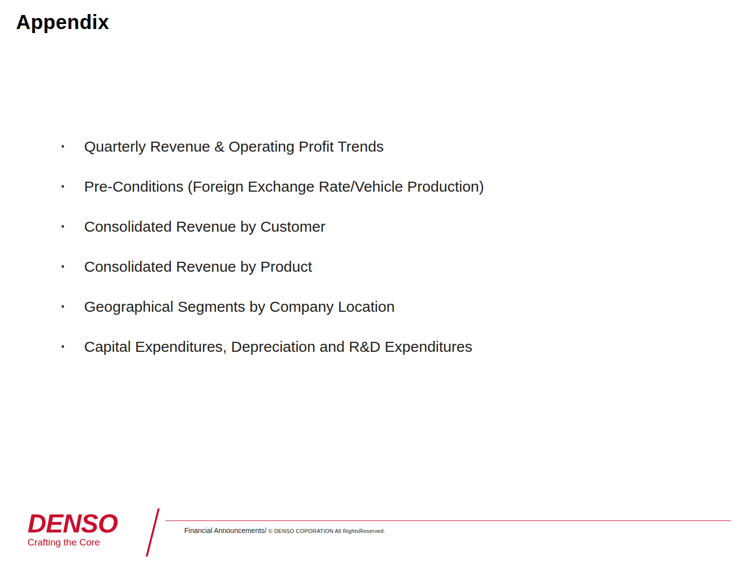Appendix
Quarterly Revenue & Operating Profit Trends
Pre-Conditions (Foreign Exchange Rate/Vehicle Production)
Consolidated Revenue by Customer
Consolidated Revenue by Product
Geographical Segments by Company Location
Capital Expenditures, Depreciation and R&D Expenditures
Financial Announcements/ © DENSO COPORATION All RightsReserved.
DENSO
Crafting the Core